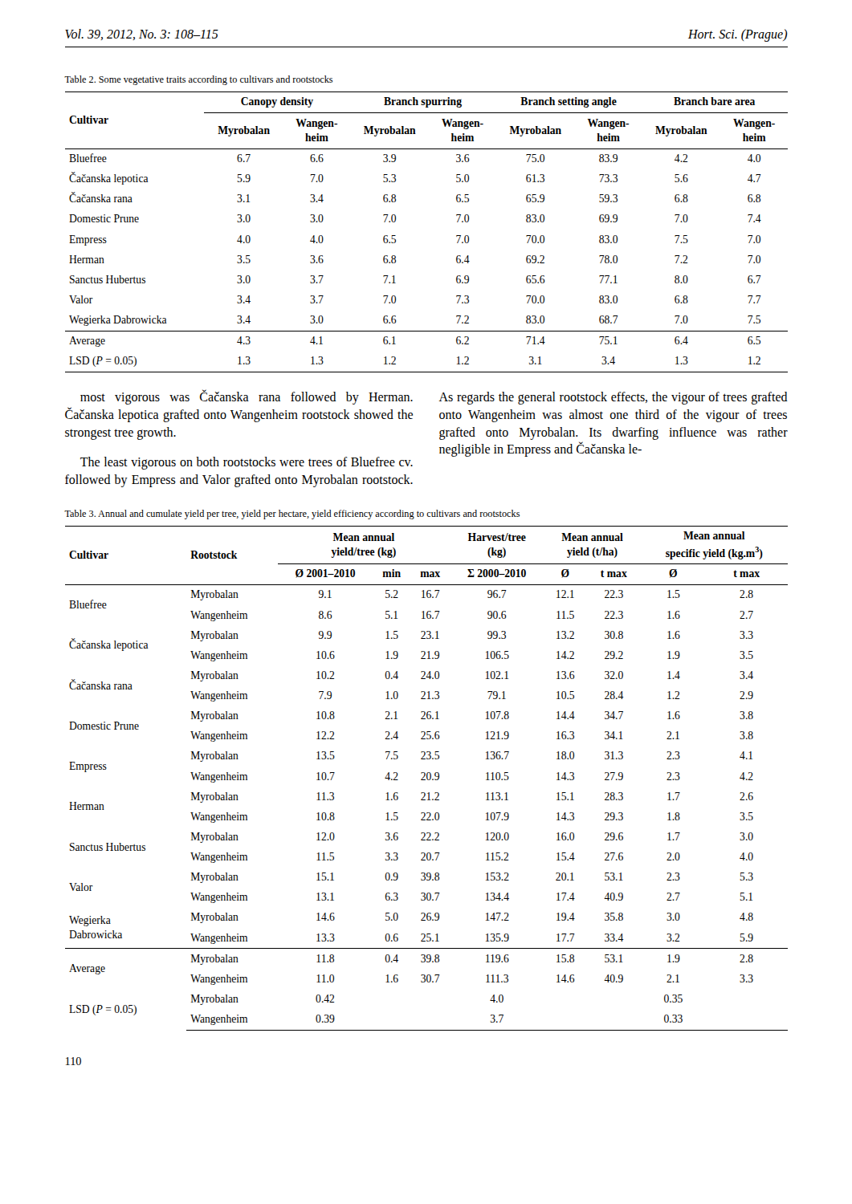Vol. 39, 2012, No. 3: 108–115 Hort. Sci. (Prague)
Table 2. Some vegetative traits according to cultivars and rootstocks
| Cultivar | Canopy density | Branch spurring | Branch setting angle | Branch bare area |
| --- | --- | --- | --- | --- |
| Myrobalan | Wangen- heim | Myrobalan | Wangen- heim | Myrobalan | Wangen- heim | Myrobalan | Wangen- heim |
| Bluefree | 6.7 | 6.6 | 3.9 | 3.6 | 75.0 | 83.9 | 4.2 | 4.0 |
| Čačanska lepotica | 5.9 | 7.0 | 5.3 | 5.0 | 61.3 | 73.3 | 5.6 | 4.7 |
| Čačanska rana | 3.1 | 3.4 | 6.8 | 6.5 | 65.9 | 59.3 | 6.8 | 6.8 |
| Domestic Prune | 3.0 | 3.0 | 7.0 | 7.0 | 83.0 | 69.9 | 7.0 | 7.4 |
| Empress | 4.0 | 4.0 | 6.5 | 7.0 | 70.0 | 83.0 | 7.5 | 7.0 |
| Herman | 3.5 | 3.6 | 6.8 | 6.4 | 69.2 | 78.0 | 7.2 | 7.0 |
| Sanctus Hubertus | 3.0 | 3.7 | 7.1 | 6.9 | 65.6 | 77.1 | 8.0 | 6.7 |
| Valor | 3.4 | 3.7 | 7.0 | 7.3 | 70.0 | 83.0 | 6.8 | 7.7 |
| Wegierka Dabrowicka | 3.4 | 3.0 | 6.6 | 7.2 | 83.0 | 68.7 | 7.0 | 7.5 |
| Average | 4.3 | 4.1 | 6.1 | 6.2 | 71.4 | 75.1 | 6.4 | 6.5 |
| LSD ( P = 0.05) | 1.3 | 1.3 | 1.2 | 1.2 | 3.1 | 3.4 | 1.3 | 1.2 |
most vigorous was Čačanska rana followed by Herman. Čačanska lepotica grafted onto Wangenheim rootstock showed the strongest tree growth.
The least vigorous on both rootstocks were trees of Bluefree cv. followed by Empress and Valor grafted onto Myrobalan rootstock. As regards the general rootstock effects, the vigour of trees grafted onto Wangenheim was almost one third of the vigour of trees grafted onto Myrobalan. Its dwarfing influence was rather negligible in Empress and Čačanska le-
Table 3. Annual and cumulate yield per tree, yield per hectare, yield efficiency according to cultivars and rootstocks
| Cultivar | Rootstock | Mean annual yield/tree (kg) | Harvest/tree (kg) | Mean annual yield (t/ha) | Mean annual specific yield (kg.m 3 ) |
| --- | --- | --- | --- | --- | --- |
| Ø 2001–2010 | min | max | Σ 2000–2010 | Ø | t max | Ø | t max |
| Bluefree | Myrobalan | 9.1 | 5.2 | 16.7 | 96.7 | 12.1 | 22.3 | 1.5 | 2.8 |
| Wangenheim | 8.6 | 5.1 | 16.7 | 90.6 | 11.5 | 22.3 | 1.6 | 2.7 |
| Čačanska lepotica | Myrobalan | 9.9 | 1.5 | 23.1 | 99.3 | 13.2 | 30.8 | 1.6 | 3.3 |
| Wangenheim | 10.6 | 1.9 | 21.9 | 106.5 | 14.2 | 29.2 | 1.9 | 3.5 |
| Čačanska rana | Myrobalan | 10.2 | 0.4 | 24.0 | 102.1 | 13.6 | 32.0 | 1.4 | 3.4 |
| Wangenheim | 7.9 | 1.0 | 21.3 | 79.1 | 10.5 | 28.4 | 1.2 | 2.9 |
| Domestic Prune | Myrobalan | 10.8 | 2.1 | 26.1 | 107.8 | 14.4 | 34.7 | 1.6 | 3.8 |
| Wangenheim | 12.2 | 2.4 | 25.6 | 121.9 | 16.3 | 34.1 | 2.1 | 3.8 |
| Empress | Myrobalan | 13.5 | 7.5 | 23.5 | 136.7 | 18.0 | 31.3 | 2.3 | 4.1 |
| Wangenheim | 10.7 | 4.2 | 20.9 | 110.5 | 14.3 | 27.9 | 2.3 | 4.2 |
| Herman | Myrobalan | 11.3 | 1.6 | 21.2 | 113.1 | 15.1 | 28.3 | 1.7 | 2.6 |
| Wangenheim | 10.8 | 1.5 | 22.0 | 107.9 | 14.3 | 29.3 | 1.8 | 3.5 |
| Sanctus Hubertus | Myrobalan | 12.0 | 3.6 | 22.2 | 120.0 | 16.0 | 29.6 | 1.7 | 3.0 |
| Wangenheim | 11.5 | 3.3 | 20.7 | 115.2 | 15.4 | 27.6 | 2.0 | 4.0 |
| Valor | Myrobalan | 15.1 | 0.9 | 39.8 | 153.2 | 20.1 | 53.1 | 2.3 | 5.3 |
| Wangenheim | 13.1 | 6.3 | 30.7 | 134.4 | 17.4 | 40.9 | 2.7 | 5.1 |
| Wegierka Dabrowicka | Myrobalan | 14.6 | 5.0 | 26.9 | 147.2 | 19.4 | 35.8 | 3.0 | 4.8 |
| Wangenheim | 13.3 | 0.6 | 25.1 | 135.9 | 17.7 | 33.4 | 3.2 | 5.9 |
| Average | Myrobalan | 11.8 | 0.4 | 39.8 | 119.6 | 15.8 | 53.1 | 1.9 | 2.8 |
| Wangenheim | 11.0 | 1.6 | 30.7 | 111.3 | 14.6 | 40.9 | 2.1 | 3.3 |
| LSD ( P = 0.05) | Myrobalan | 0.42 | | | 4.0 | | | 0.35 | |
| Wangenheim | 0.39 | | | 3.7 | | | 0.33 | |
110